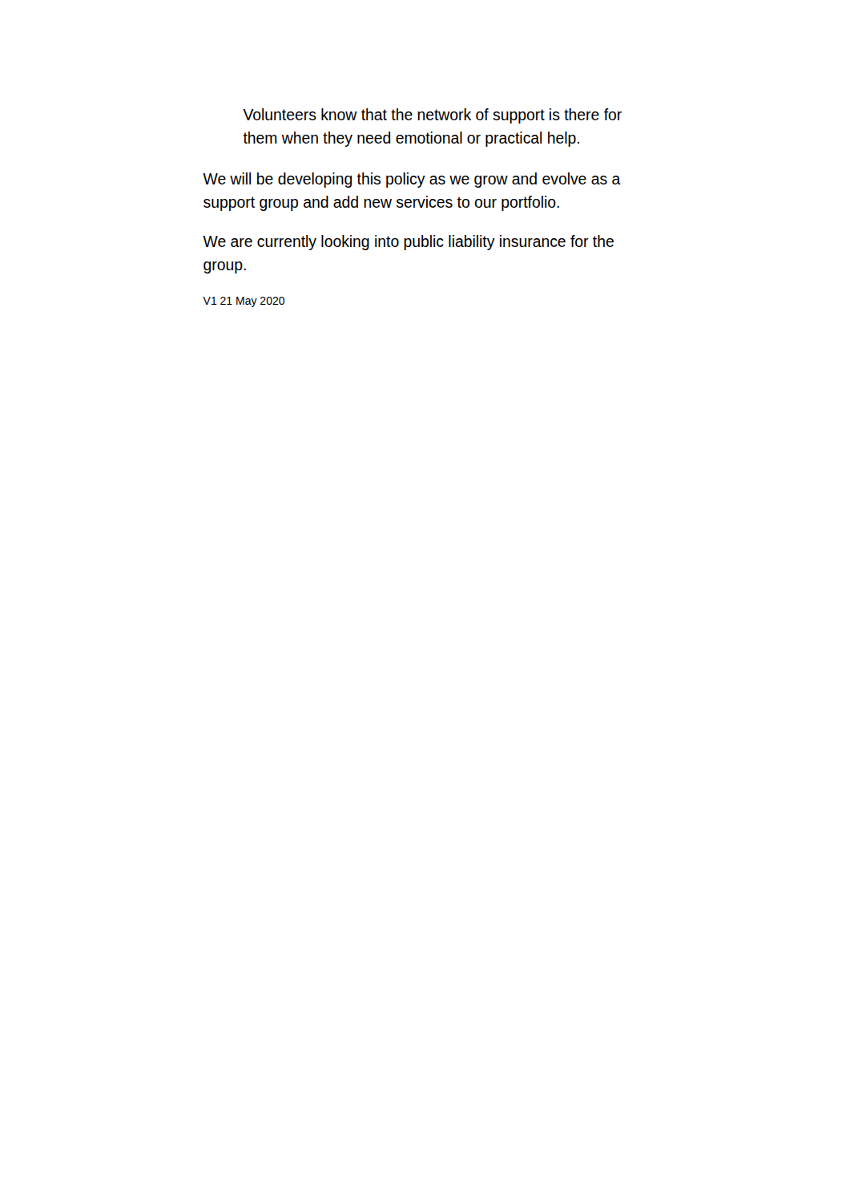Volunteers know that the network of support is there for them when they need emotional or practical help.
We will be developing this policy as we grow and evolve as a support group and add new services to our portfolio.
We are currently looking into public liability insurance for the group.
V1 21 May 2020